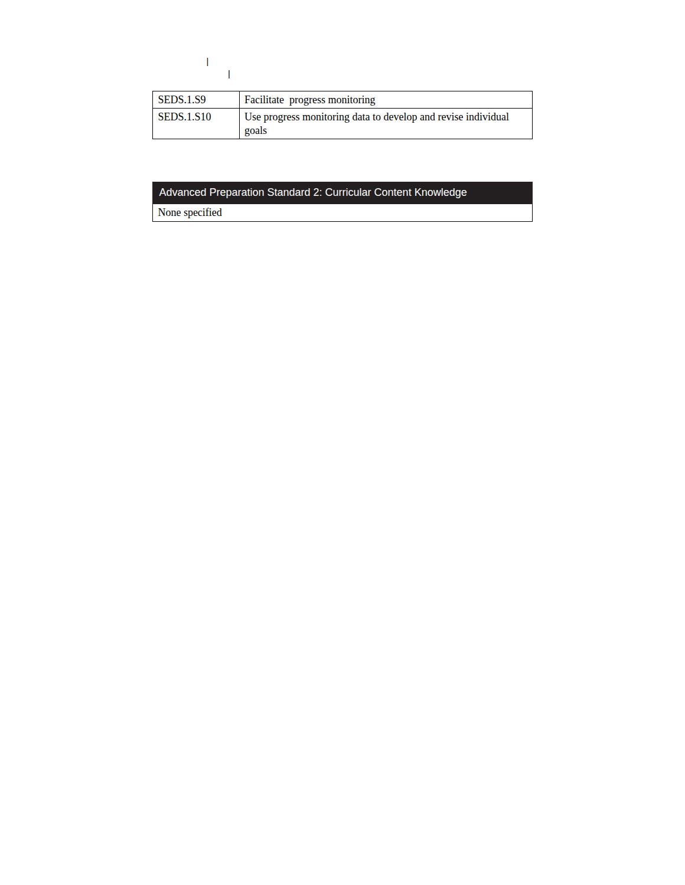| |
| SEDS.1.S9 | Facilitate progress monitoring |
| SEDS.1.S10 | Use progress monitoring data to develop and revise individual goals |
| Advanced Preparation Standard 2: Curricular Content Knowledge |
| None specified |